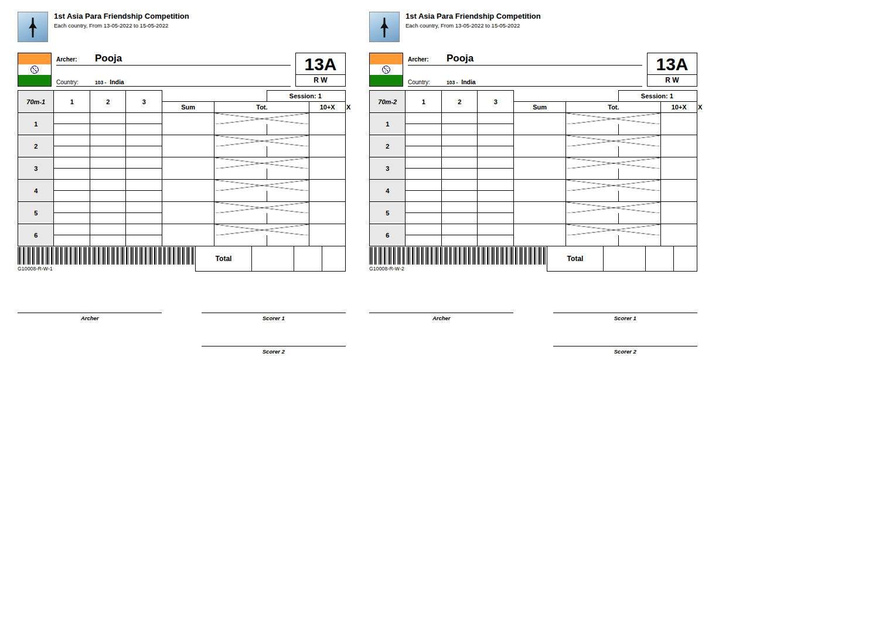1st Asia Para Friendship Competition
Each country, From 13-05-2022 to 15-05-2022
Archer: Pooja
Country: 103 - India
13A
R W
| 70m-1 | 1 | 2 | 3 | | Session: 1 |
| --- | --- | --- | --- | --- | --- |
| Sum | Tot. | 10+X | X |
| 1 | | | | | | | |
| 2 | | | | | | | |
| 3 | | | | | | | |
| 4 | | | | | | | |
| 5 | | | | | | | |
| 6 | | | | | | | |
G10008-R-W-1
| Total | | | |
Archer
Scorer 1
Scorer 2
1st Asia Para Friendship Competition
Each country, From 13-05-2022 to 15-05-2022
Archer: Pooja
Country: 103 - India
13A
R W
| 70m-2 | 1 | 2 | 3 | | Session: 1 |
| --- | --- | --- | --- | --- | --- |
| Sum | Tot. | 10+X | X |
| 1 | | | | | | | |
| 2 | | | | | | | |
| 3 | | | | | | | |
| 4 | | | | | | | |
| 5 | | | | | | | |
| 6 | | | | | | | |
G10008-R-W-2
| Total | | | |
Archer
Scorer 1
Scorer 2